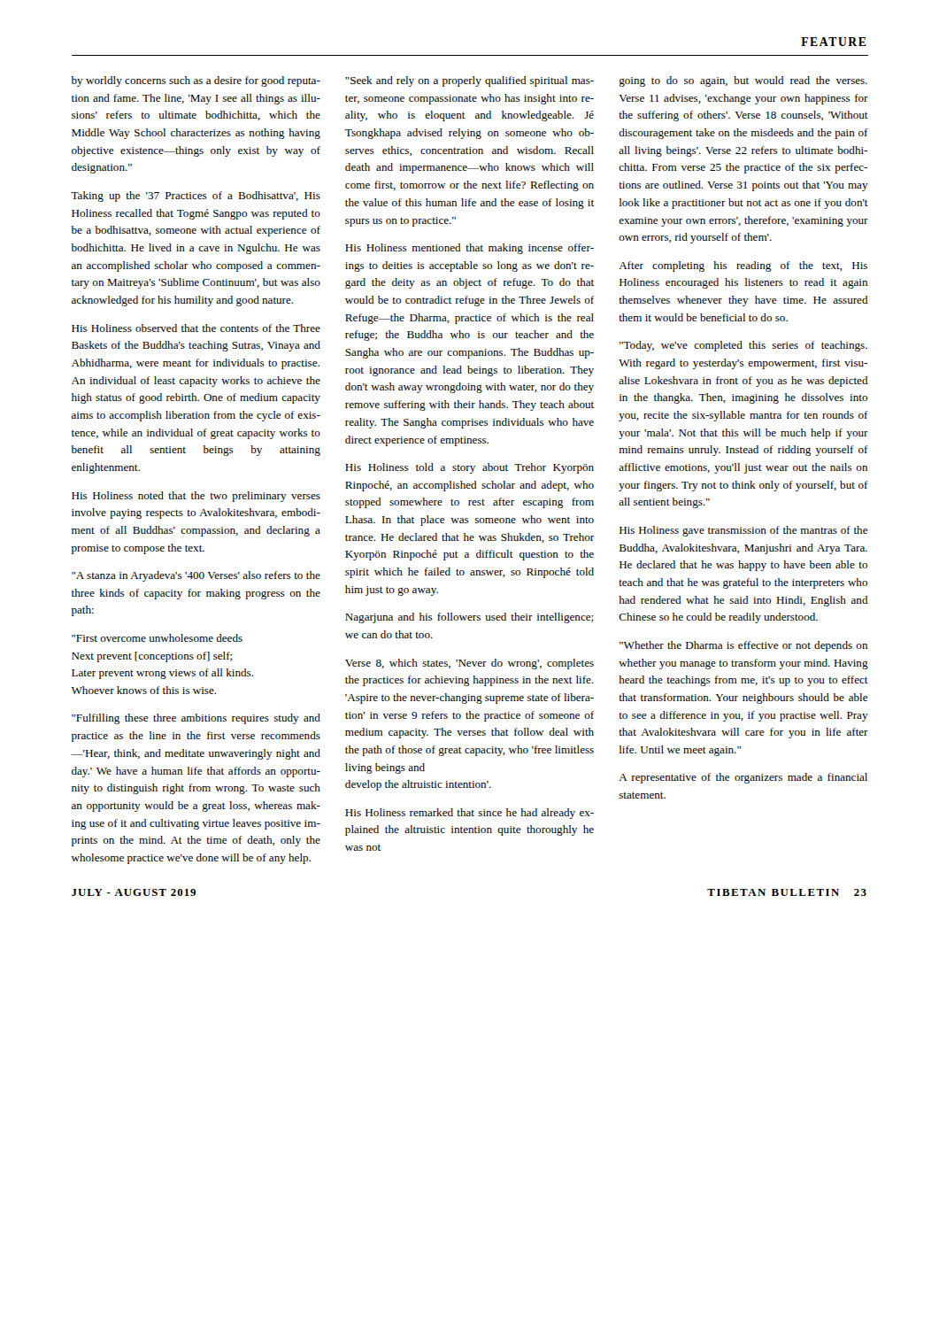FEATURE
by worldly concerns such as a desire for good reputation and fame. The line, 'May I see all things as illusions' refers to ultimate bodhichitta, which the Middle Way School characterizes as nothing having objective existence—things only exist by way of designation."
Taking up the '37 Practices of a Bodhisattva', His Holiness recalled that Togmé Sangpo was reputed to be a bodhisattva, someone with actual experience of bodhichitta. He lived in a cave in Ngulchu. He was an accomplished scholar who composed a commentary on Maitreya's 'Sublime Continuum', but was also acknowledged for his humility and good nature.
His Holiness observed that the contents of the Three Baskets of the Buddha's teaching Sutras, Vinaya and Abhidharma, were meant for individuals to practise. An individual of least capacity works to achieve the high status of good rebirth. One of medium capacity aims to accomplish liberation from the cycle of existence, while an individual of great capacity works to benefit all sentient beings by attaining enlightenment.
His Holiness noted that the two preliminary verses involve paying respects to Avalokiteshvara, embodiment of all Buddhas' compassion, and declaring a promise to compose the text.
"A stanza in Aryadeva's '400 Verses' also refers to the three kinds of capacity for making progress on the path:
"First overcome unwholesome deeds
Next prevent [conceptions of] self;
Later prevent wrong views of all kinds.
Whoever knows of this is wise.
"Fulfilling these three ambitions requires study and practice as the line in the first verse recommends—'Hear, think, and meditate unwaveringly night and day.' We have a human life that affords an opportunity to distinguish right from wrong. To waste such an opportunity would be a great loss, whereas making use of it and cultivating virtue leaves positive imprints on the mind. At the time of death, only the wholesome practice we've done will be of any help.
"Seek and rely on a properly qualified spiritual master, someone compassionate who has insight into reality, who is eloquent and knowledgeable. Jé Tsongkhapa advised relying on someone who observes ethics, concentration and wisdom. Recall death and impermanence—who knows which will come first, tomorrow or the next life? Reflecting on the value of this human life and the ease of losing it spurs us on to practice."
His Holiness mentioned that making incense offerings to deities is acceptable so long as we don't regard the deity as an object of refuge. To do that would be to contradict refuge in the Three Jewels of Refuge—the Dharma, practice of which is the real refuge; the Buddha who is our teacher and the Sangha who are our companions. The Buddhas uproot ignorance and lead beings to liberation. They don't wash away wrongdoing with water, nor do they remove suffering with their hands. They teach about reality. The Sangha comprises individuals who have direct experience of emptiness.
His Holiness told a story about Trehor Kyorpön Rinpoché, an accomplished scholar and adept, who stopped somewhere to rest after escaping from Lhasa. In that place was someone who went into trance. He declared that he was Shukden, so Trehor Kyorpön Rinpoché put a difficult question to the spirit which he failed to answer, so Rinpoché told him just to go away.
Nagarjuna and his followers used their intelligence; we can do that too.
Verse 8, which states, 'Never do wrong', completes the practices for achieving happiness in the next life. 'Aspire to the never-changing supreme state of liberation' in verse 9 refers to the practice of someone of medium capacity. The verses that follow deal with the path of those of great capacity, who 'free limitless living beings and
develop the altruistic intention'.
His Holiness remarked that since he had already explained the altruistic intention quite thoroughly he was not
going to do so again, but would read the verses. Verse 11 advises, 'exchange your own happiness for the suffering of others'. Verse 18 counsels, 'Without discouragement take on the misdeeds and the pain of all living beings'. Verse 22 refers to ultimate bodhichitta. From verse 25 the practice of the six perfections are outlined. Verse 31 points out that 'You may look like a practitioner but not act as one if you don't examine your own errors', therefore, 'examining your own errors, rid yourself of them'.
After completing his reading of the text, His Holiness encouraged his listeners to read it again themselves whenever they have time. He assured them it would be beneficial to do so.
"Today, we've completed this series of teachings. With regard to yesterday's empowerment, first visualise Lokeshvara in front of you as he was depicted in the thangka. Then, imagining he dissolves into you, recite the six-syllable mantra for ten rounds of your 'mala'. Not that this will be much help if your mind remains unruly. Instead of ridding yourself of afflictive emotions, you'll just wear out the nails on your fingers. Try not to think only of yourself, but of all sentient beings."
His Holiness gave transmission of the mantras of the Buddha, Avalokiteshvara, Manjushri and Arya Tara. He declared that he was happy to have been able to teach and that he was grateful to the interpreters who had rendered what he said into Hindi, English and Chinese so he could be readily understood.
"Whether the Dharma is effective or not depends on whether you manage to transform your mind. Having heard the teachings from me, it's up to you to effect that transformation. Your neighbours should be able to see a difference in you, if you practise well. Pray that Avalokiteshvara will care for you in life after life. Until we meet again."
A representative of the organizers made a financial statement.
JULY - AUGUST 2019
TIBETAN BULLETIN 23